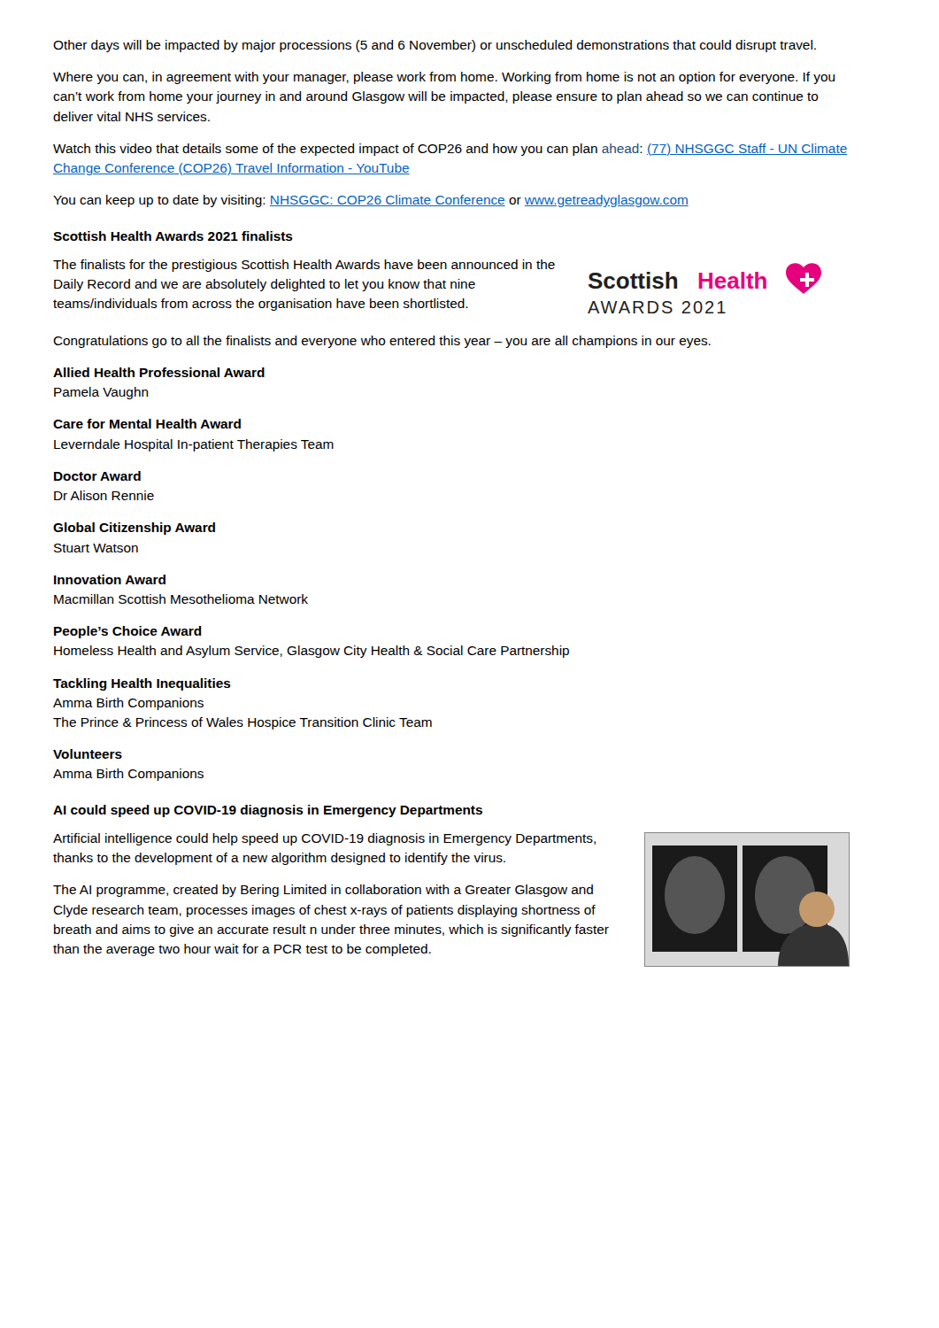Other days will be impacted by major processions (5 and 6 November) or unscheduled demonstrations that could disrupt travel.
Where you can, in agreement with your manager, please work from home. Working from home is not an option for everyone. If you can’t work from home your journey in and around Glasgow will be impacted, please ensure to plan ahead so we can continue to deliver vital NHS services.
Watch this video that details some of the expected impact of COP26 and how you can plan ahead: (77) NHSGGC Staff - UN Climate Change Conference (COP26) Travel Information - YouTube
You can keep up to date by visiting: NHSGGC: COP26 Climate Conference or www.getreadyglasgow.com
Scottish Health Awards 2021 finalists
The finalists for the prestigious Scottish Health Awards have been announced in the Daily Record and we are absolutely delighted to let you know that nine teams/individuals from across the organisation have been shortlisted.
Congratulations go to all the finalists and everyone who entered this year – you are all champions in our eyes.
Allied Health Professional Award
Pamela Vaughn
Care for Mental Health Award
Leverndale Hospital In-patient Therapies Team
Doctor Award
Dr Alison Rennie
Global Citizenship Award
Stuart Watson
Innovation Award
Macmillan Scottish Mesothelioma Network
People’s Choice Award
Homeless Health and Asylum Service, Glasgow City Health & Social Care Partnership
Tackling Health Inequalities
Amma Birth Companions
The Prince & Princess of Wales Hospice Transition Clinic Team
Volunteers
Amma Birth Companions
AI could speed up COVID-19 diagnosis in Emergency Departments
Artificial intelligence could help speed up COVID-19 diagnosis in Emergency Departments, thanks to the development of a new algorithm designed to identify the virus.
The AI programme, created by Bering Limited in collaboration with a Greater Glasgow and Clyde research team, processes images of chest x-rays of patients displaying shortness of breath and aims to give an accurate result n under three minutes, which is significantly faster than the average two hour wait for a PCR test to be completed.